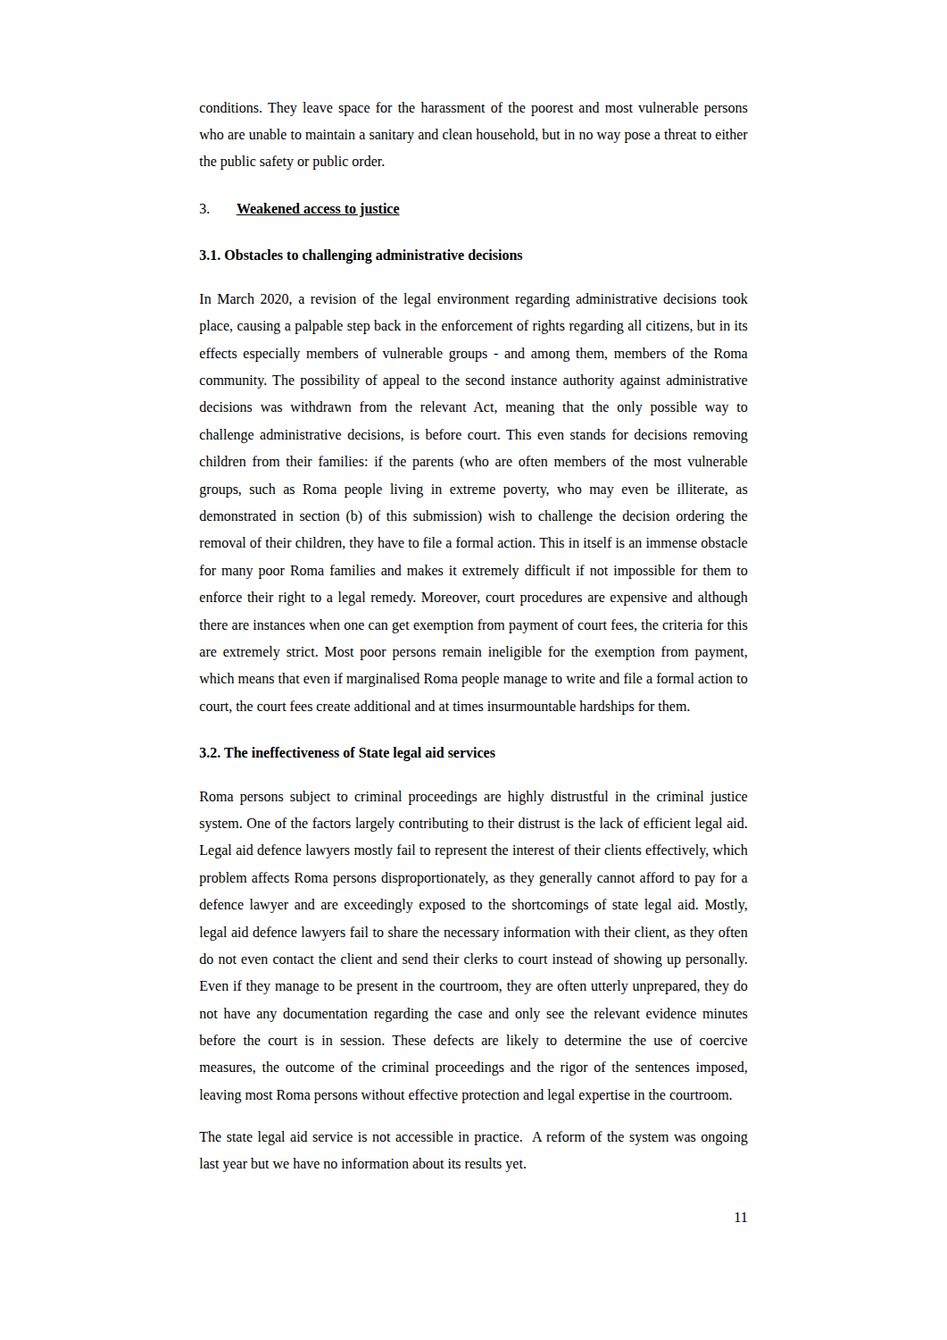conditions. They leave space for the harassment of the poorest and most vulnerable persons who are unable to maintain a sanitary and clean household, but in no way pose a threat to either the public safety or public order.
3. Weakened access to justice
3.1. Obstacles to challenging administrative decisions
In March 2020, a revision of the legal environment regarding administrative decisions took place, causing a palpable step back in the enforcement of rights regarding all citizens, but in its effects especially members of vulnerable groups - and among them, members of the Roma community. The possibility of appeal to the second instance authority against administrative decisions was withdrawn from the relevant Act, meaning that the only possible way to challenge administrative decisions, is before court. This even stands for decisions removing children from their families: if the parents (who are often members of the most vulnerable groups, such as Roma people living in extreme poverty, who may even be illiterate, as demonstrated in section (b) of this submission) wish to challenge the decision ordering the removal of their children, they have to file a formal action. This in itself is an immense obstacle for many poor Roma families and makes it extremely difficult if not impossible for them to enforce their right to a legal remedy. Moreover, court procedures are expensive and although there are instances when one can get exemption from payment of court fees, the criteria for this are extremely strict. Most poor persons remain ineligible for the exemption from payment, which means that even if marginalised Roma people manage to write and file a formal action to court, the court fees create additional and at times insurmountable hardships for them.
3.2. The ineffectiveness of State legal aid services
Roma persons subject to criminal proceedings are highly distrustful in the criminal justice system. One of the factors largely contributing to their distrust is the lack of efficient legal aid. Legal aid defence lawyers mostly fail to represent the interest of their clients effectively, which problem affects Roma persons disproportionately, as they generally cannot afford to pay for a defence lawyer and are exceedingly exposed to the shortcomings of state legal aid. Mostly, legal aid defence lawyers fail to share the necessary information with their client, as they often do not even contact the client and send their clerks to court instead of showing up personally. Even if they manage to be present in the courtroom, they are often utterly unprepared, they do not have any documentation regarding the case and only see the relevant evidence minutes before the court is in session. These defects are likely to determine the use of coercive measures, the outcome of the criminal proceedings and the rigor of the sentences imposed, leaving most Roma persons without effective protection and legal expertise in the courtroom.
The state legal aid service is not accessible in practice. A reform of the system was ongoing last year but we have no information about its results yet.
11